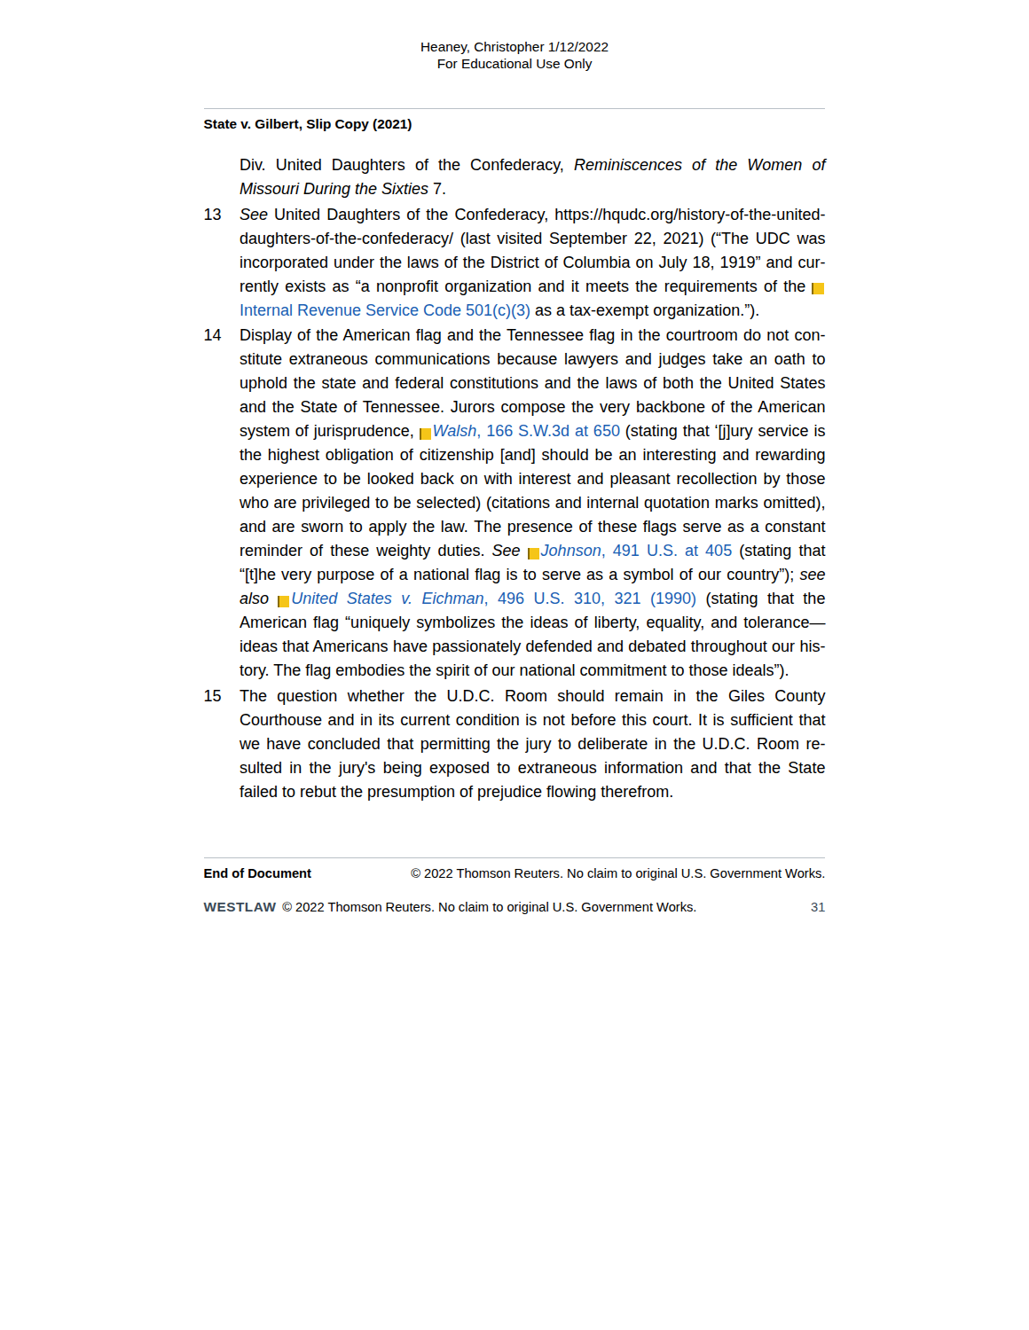Heaney, Christopher 1/12/2022
For Educational Use Only
State v. Gilbert, Slip Copy (2021)
Div. United Daughters of the Confederacy, Reminiscences of the Women of Missouri During the Sixties 7.
13
See United Daughters of the Confederacy, https://hqudc.org/history-of-the-united-daughters-of-the-confederacy/ (last visited September 22, 2021) (“The UDC was incorporated under the laws of the District of Columbia on July 18, 1919” and currently exists as “a nonprofit organization and it meets the requirements of the Internal Revenue Service Code 501(c)(3) as a tax-exempt organization.”).
14
Display of the American flag and the Tennessee flag in the courtroom do not constitute extraneous communications because lawyers and judges take an oath to uphold the state and federal constitutions and the laws of both the United States and the State of Tennessee. Jurors compose the very backbone of the American system of jurisprudence, Walsh, 166 S.W.3d at 650 (stating that ‘[j]ury service is the highest obligation of citizenship [and] should be an interesting and rewarding experience to be looked back on with interest and pleasant recollection by those who are privileged to be selected) (citations and internal quotation marks omitted), and are sworn to apply the law. The presence of these flags serve as a constant reminder of these weighty duties. See Johnson, 491 U.S. at 405 (stating that “[t]he very purpose of a national flag is to serve as a symbol of our country”); see also United States v. Eichman, 496 U.S. 310, 321 (1990) (stating that the American flag “uniquely symbolizes the ideas of liberty, equality, and tolerance—ideas that Americans have passionately defended and debated throughout our history. The flag embodies the spirit of our national commitment to those ideals”).
15
The question whether the U.D.C. Room should remain in the Giles County Courthouse and in its current condition is not before this court. It is sufficient that we have concluded that permitting the jury to deliberate in the U.D.C. Room resulted in the jury's being exposed to extraneous information and that the State failed to rebut the presumption of prejudice flowing therefrom.
End of Document
© 2022 Thomson Reuters. No claim to original U.S. Government Works.
WESTLAW © 2022 Thomson Reuters. No claim to original U.S. Government Works.
31